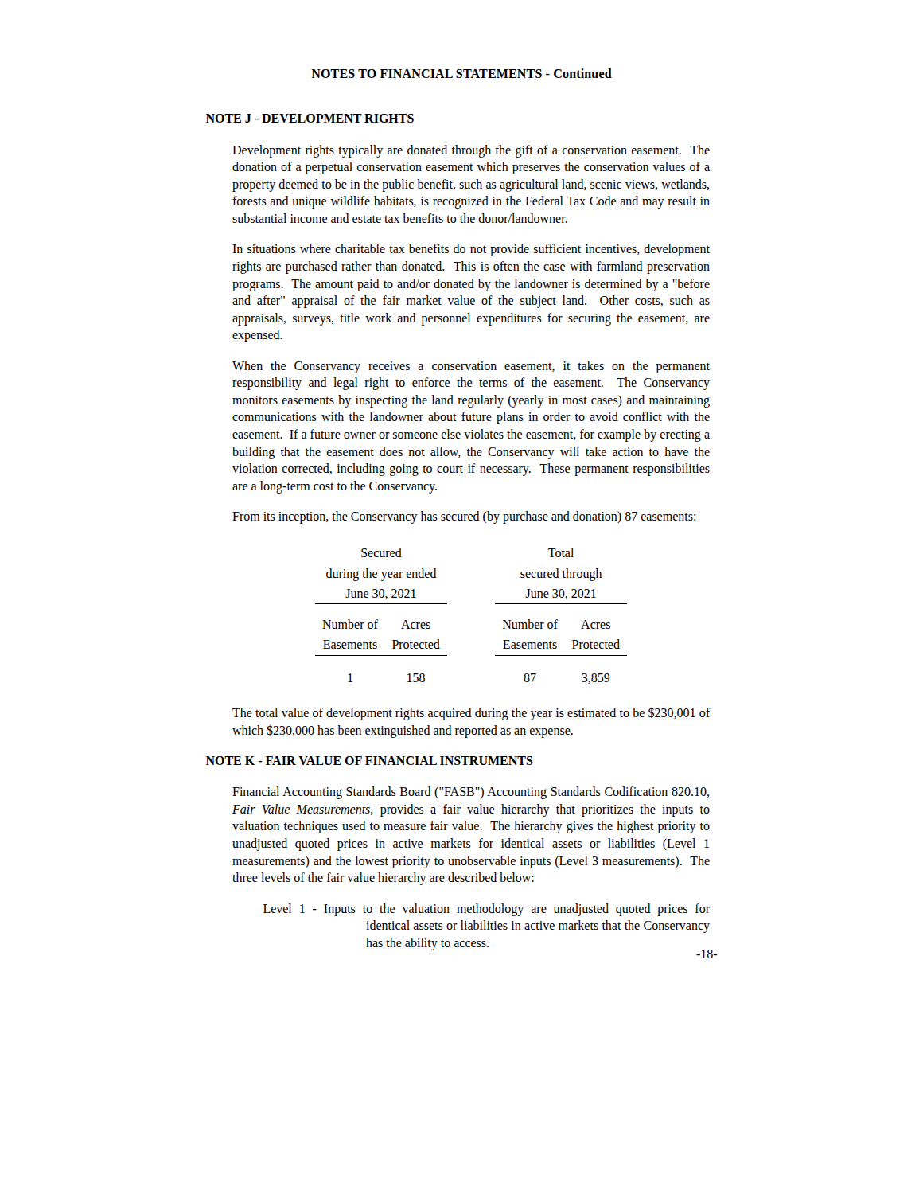NOTES TO FINANCIAL STATEMENTS - Continued
NOTE J - DEVELOPMENT RIGHTS
Development rights typically are donated through the gift of a conservation easement. The donation of a perpetual conservation easement which preserves the conservation values of a property deemed to be in the public benefit, such as agricultural land, scenic views, wetlands, forests and unique wildlife habitats, is recognized in the Federal Tax Code and may result in substantial income and estate tax benefits to the donor/landowner.
In situations where charitable tax benefits do not provide sufficient incentives, development rights are purchased rather than donated. This is often the case with farmland preservation programs. The amount paid to and/or donated by the landowner is determined by a "before and after" appraisal of the fair market value of the subject land. Other costs, such as appraisals, surveys, title work and personnel expenditures for securing the easement, are expensed.
When the Conservancy receives a conservation easement, it takes on the permanent responsibility and legal right to enforce the terms of the easement. The Conservancy monitors easements by inspecting the land regularly (yearly in most cases) and maintaining communications with the landowner about future plans in order to avoid conflict with the easement. If a future owner or someone else violates the easement, for example by erecting a building that the easement does not allow, the Conservancy will take action to have the violation corrected, including going to court if necessary. These permanent responsibilities are a long-term cost to the Conservancy.
From its inception, the Conservancy has secured (by purchase and donation) 87 easements:
| Secured | | Total |
| during the year ended | | secured through |
| June 30, 2021 | | June 30, 2021 |
| Number of | Acres | | Number of | Acres |
| Easements | Protected | | Easements | Protected |
| 1 | 158 | | 87 | 3,859 |
The total value of development rights acquired during the year is estimated to be $230,001 of which $230,000 has been extinguished and reported as an expense.
NOTE K - FAIR VALUE OF FINANCIAL INSTRUMENTS
Financial Accounting Standards Board ("FASB") Accounting Standards Codification 820.10, Fair Value Measurements, provides a fair value hierarchy that prioritizes the inputs to valuation techniques used to measure fair value. The hierarchy gives the highest priority to unadjusted quoted prices in active markets for identical assets or liabilities (Level 1 measurements) and the lowest priority to unobservable inputs (Level 3 measurements). The three levels of the fair value hierarchy are described below:
Level 1 - Inputs to the valuation methodology are unadjusted quoted prices for identical assets or liabilities in active markets that the Conservancy has the ability to access.
-18-